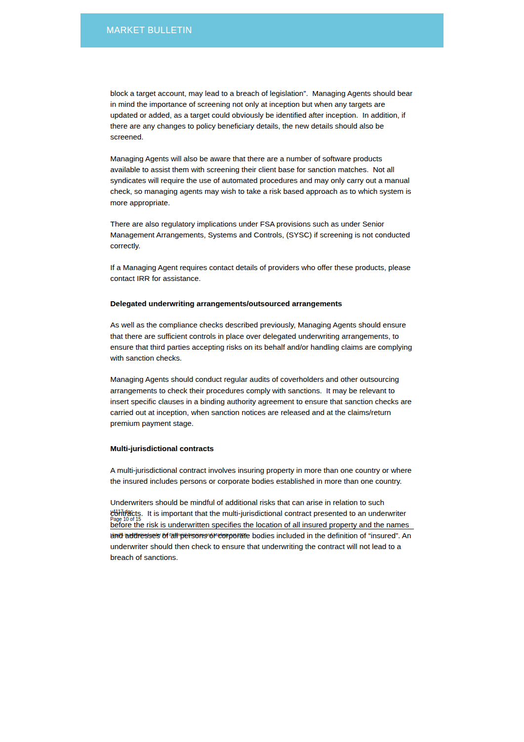MARKET BULLETIN
block a target account, may lead to a breach of legislation”. Managing Agents should bear in mind the importance of screening not only at inception but when any targets are updated or added, as a target could obviously be identified after inception. In addition, if there are any changes to policy beneficiary details, the new details should also be screened.
Managing Agents will also be aware that there are a number of software products available to assist them with screening their client base for sanction matches. Not all syndicates will require the use of automated procedures and may only carry out a manual check, so managing agents may wish to take a risk based approach as to which system is more appropriate.
There are also regulatory implications under FSA provisions such as under Senior Management Arrangements, Systems and Controls, (SYSC) if screening is not conducted correctly.
If a Managing Agent requires contact details of providers who offer these products, please contact IRR for assistance.
Delegated underwriting arrangements/outsourced arrangements
As well as the compliance checks described previously, Managing Agents should ensure that there are sufficient controls in place over delegated underwriting arrangements, to ensure that third parties accepting risks on its behalf and/or handling claims are complying with sanction checks.
Managing Agents should conduct regular audits of coverholders and other outsourcing arrangements to check their procedures comply with sanctions. It may be relevant to insert specific clauses in a binding authority agreement to ensure that sanction checks are carried out at inception, when sanction notices are released and at the claims/return premium payment stage.
Multi-jurisdictional contracts
A multi-jurisdictional contract involves insuring property in more than one country or where the insured includes persons or corporate bodies established in more than one country.
Underwriters should be mindful of additional risks that can arise in relation to such contracts. It is important that the multi-jurisdictional contract presented to an underwriter before the risk is underwritten specifies the location of all insured property and the names and addresses of all persons or corporate bodies included in the definition of “insured”. An underwriter should then check to ensure that underwriting the contract will not lead to a breach of sanctions.
y4117.doc
Page 10 of 15
Lloyd's is authorised under the Financial Services and Markets Act 2000